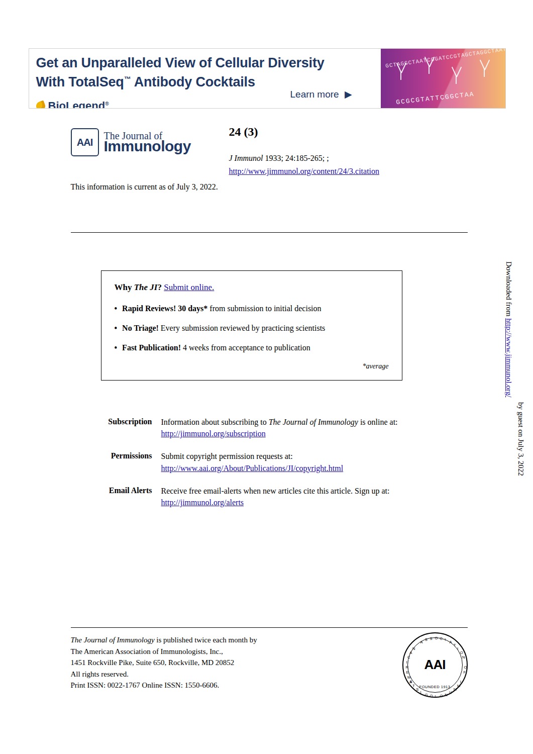Get an Unparalleled View of Cellular Diversity
With TotalSeq™ Antibody Cocktails
BioLegend®
Learn more ▶
GCTAGGCTAATCGGATCCGTAGCTAGGCTAATCGGATCC
GCGCGTATTCGGCTAA
AAI
The Journal of Immunology
24 (3)
J Immunol 1933; 24:185-265; ;
http://www.jimmunol.org/content/24/3.citation
This information is current as of July 3, 2022.
Why The JI? Submit online.
• Rapid Reviews! 30 days* from submission to initial decision
• No Triage! Every submission reviewed by practicing scientists
• Fast Publication! 4 weeks from acceptance to publication
*average
Subscription
Information about subscribing to The Journal of Immunology is online at:
http://jimmunol.org/subscription
Permissions
Submit copyright permission requests at:
http://www.aai.org/About/Publications/JI/copyright.html
Email Alerts
Receive free email-alerts when new articles cite this article. Sign up at:
http://jimmunol.org/alerts
The Journal of Immunology is published twice each month by
The American Association of Immunologists, Inc.,
1451 Rockville Pike, Suite 650, Rockville, MD 20852
All rights reserved.
Print ISSN: 0022-1767 Online ISSN: 1550-6606.
A M E R I C A N A S S O C I A T I O N O F I M M U N O L O G I S T S
AAI
FOUNDED 1913
Downloaded from http://www.jimmunol.org/
by guest on July 3, 2022